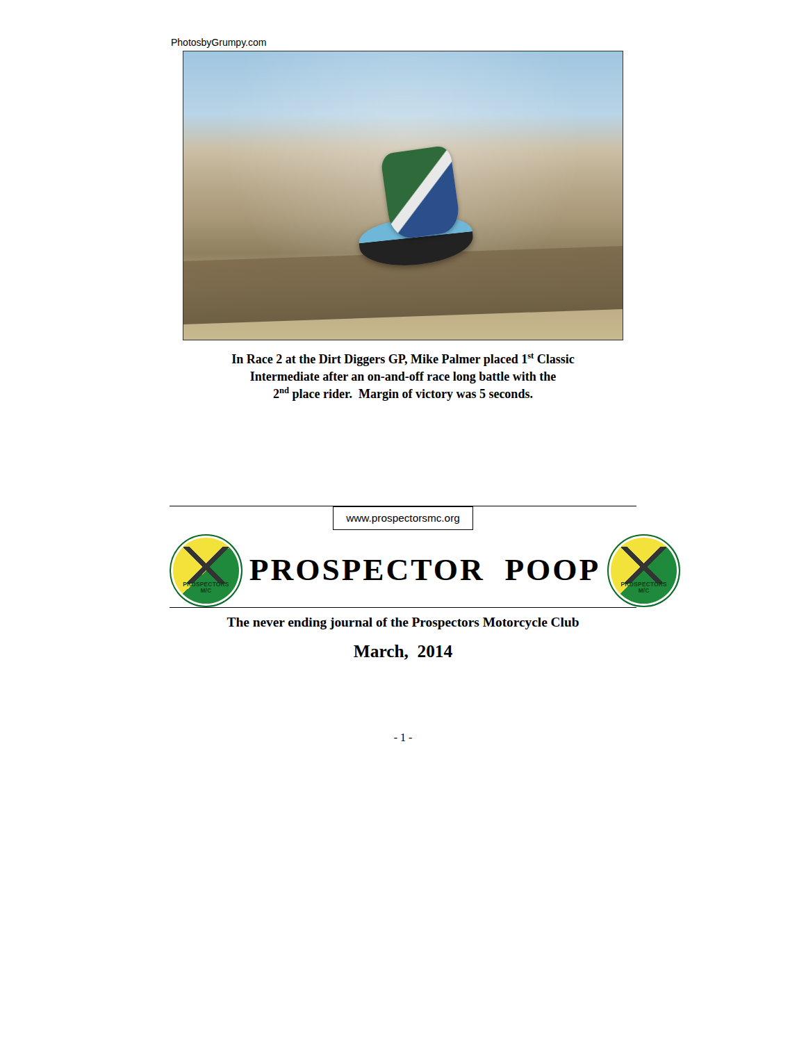PhotosbyGrumpy.com
In Race 2 at the Dirt Diggers GP, Mike Palmer placed 1st Classic
Intermediate after an on-and-off race long battle with the
2nd place rider. Margin of victory was 5 seconds.
www.prospectorsmc.org
PROSPECTORS
M/C
PROSPECTOR POOP
PROSPECTORS
M/C
The never ending journal of the Prospectors Motorcycle Club
March, 2014
- 1 -